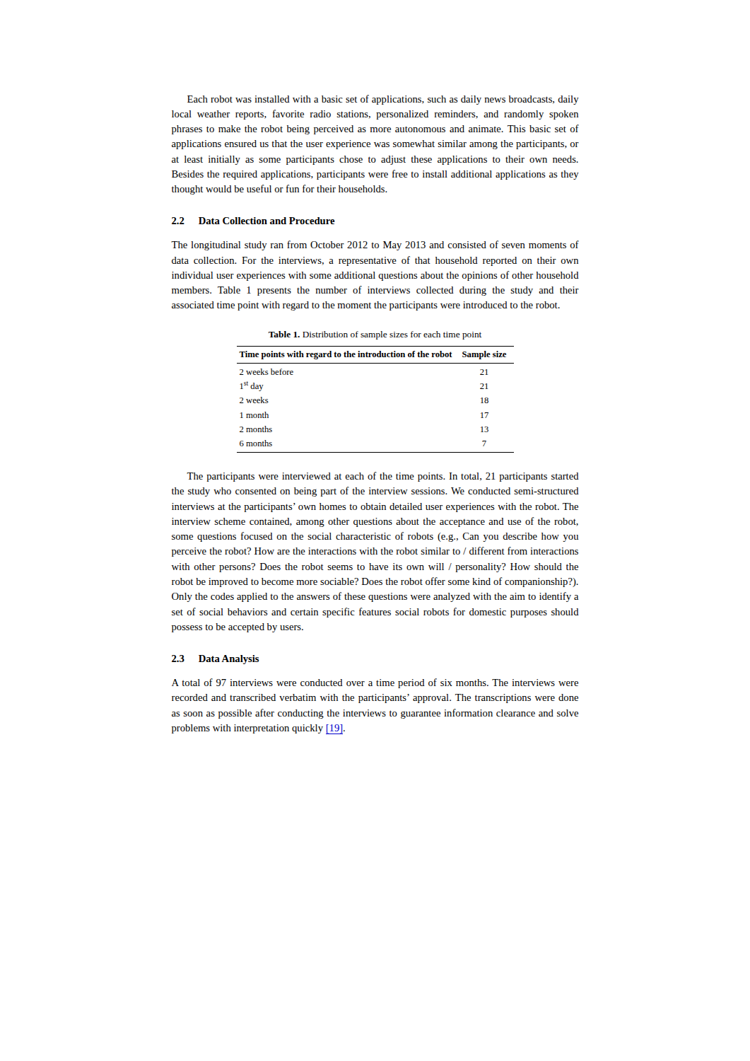Each robot was installed with a basic set of applications, such as daily news broadcasts, daily local weather reports, favorite radio stations, personalized reminders, and randomly spoken phrases to make the robot being perceived as more autonomous and animate. This basic set of applications ensured us that the user experience was somewhat similar among the participants, or at least initially as some participants chose to adjust these applications to their own needs. Besides the required applications, participants were free to install additional applications as they thought would be useful or fun for their households.
2.2 Data Collection and Procedure
The longitudinal study ran from October 2012 to May 2013 and consisted of seven moments of data collection. For the interviews, a representative of that household reported on their own individual user experiences with some additional questions about the opinions of other household members. Table 1 presents the number of interviews collected during the study and their associated time point with regard to the moment the participants were introduced to the robot.
Table 1. Distribution of sample sizes for each time point
| Time points with regard to the introduction of the robot | Sample size |
| --- | --- |
| 2 weeks before | 21 |
| 1 st day | 21 |
| 2 weeks | 18 |
| 1 month | 17 |
| 2 months | 13 |
| 6 months | 7 |
The participants were interviewed at each of the time points. In total, 21 participants started the study who consented on being part of the interview sessions. We conducted semi-structured interviews at the participants’ own homes to obtain detailed user experiences with the robot. The interview scheme contained, among other questions about the acceptance and use of the robot, some questions focused on the social characteristic of robots (e.g., Can you describe how you perceive the robot? How are the interactions with the robot similar to / different from interactions with other persons? Does the robot seems to have its own will / personality? How should the robot be improved to become more sociable? Does the robot offer some kind of companionship?). Only the codes applied to the answers of these questions were analyzed with the aim to identify a set of social behaviors and certain specific features social robots for domestic purposes should possess to be accepted by users.
2.3 Data Analysis
A total of 97 interviews were conducted over a time period of six months. The interviews were recorded and transcribed verbatim with the participants’ approval. The transcriptions were done as soon as possible after conducting the interviews to guarantee information clearance and solve problems with interpretation quickly [19].